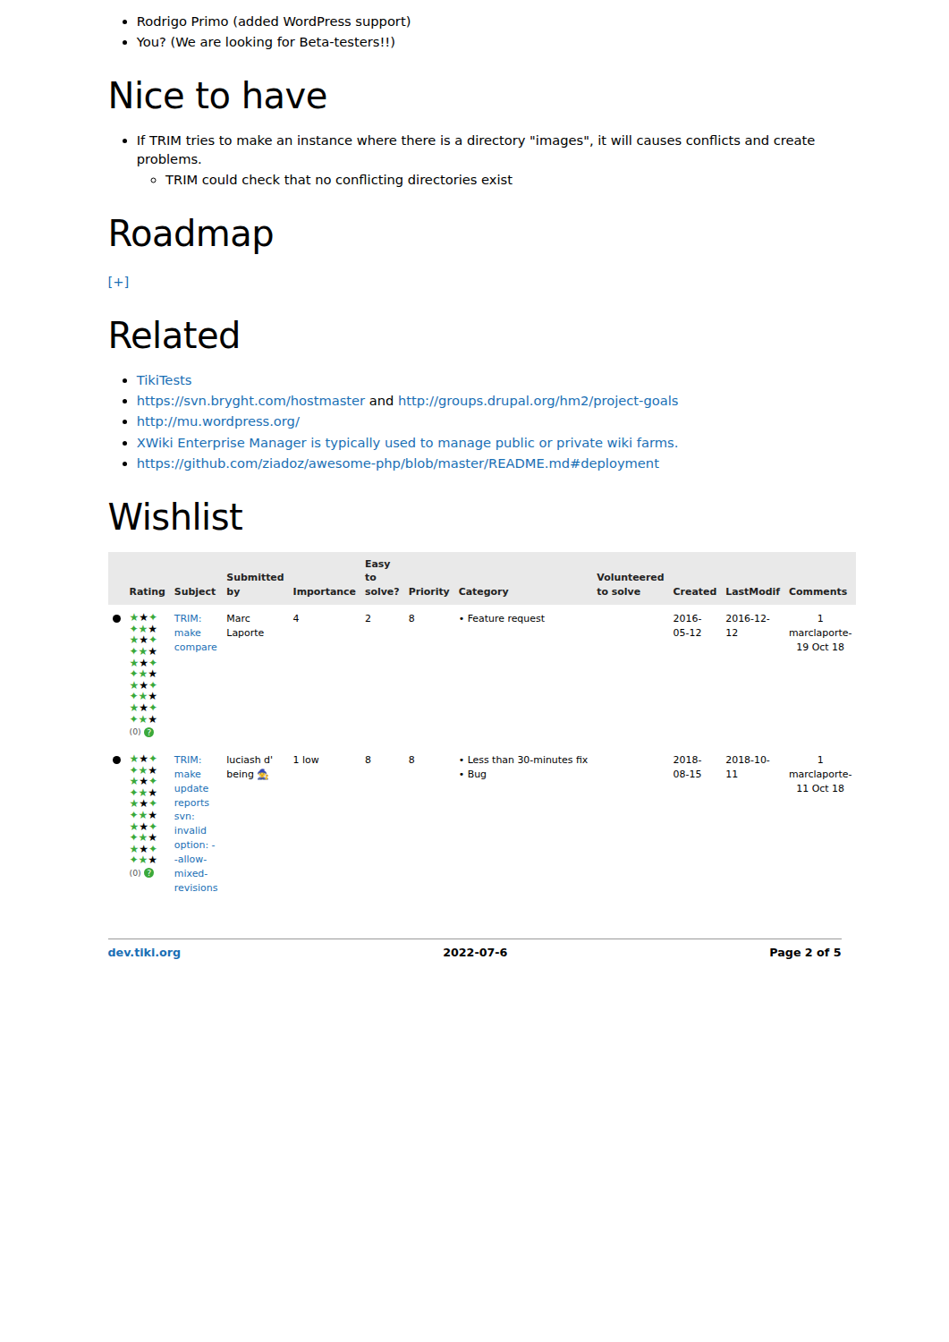Rodrigo Primo (added WordPress support)
You? (We are looking for Beta-testers!!)
Nice to have
If TRIM tries to make an instance where there is a directory "images", it will causes conflicts and create problems.
TRIM could check that no conflicting directories exist
Roadmap
[+]
Related
TikiTests
https://svn.bryght.com/hostmaster and http://groups.drupal.org/hm2/project-goals
http://mu.wordpress.org/
XWiki Enterprise Manager is typically used to manage public or private wiki farms.
https://github.com/ziadoz/awesome-php/blob/master/README.md#deployment
Wishlist
| | Rating | Subject | Submitted by | Importance | Easy to solve? | Priority | Category | Volunteered to solve | Created | LastModif | Comments |
| --- | --- | --- | --- | --- | --- | --- | --- | --- | --- | --- | --- |
| | ★ ★ ✦ ✦ ★ ★ ★ ★ ✦ ✦ ★ ★ ★ ★ ✦ ✦ ★ ★ ★ ★ ✦ ✦ ★ ★ ★ ★ ✦ ✦ ★ ★ (0) ? | TRIM: make compare | Marc Laporte | 4 | 2 | 8 | • Feature request | | 2016-05-12 | 2016-12-12 | 1 marclaporte-19 Oct 18 |
| | ★ ★ ✦ ✦ ★ ★ ★ ★ ✦ ✦ ★ ★ ★ ★ ✦ ✦ ★ ★ ★ ★ ✦ ✦ ★ ★ ★ ★ ✦ ✦ ★ ★ (0) ? | TRIM: make update reports svn: invalid option: --allow-mixed-revisions | luciash d' being 🧙 | 1 low | 8 | 8 | • Less than 30-minutes fix • Bug | | 2018-08-15 | 2018-10-11 | 1 marclaporte-11 Oct 18 |
dev.tiki.org 2022-07-6 Page 2 of 5